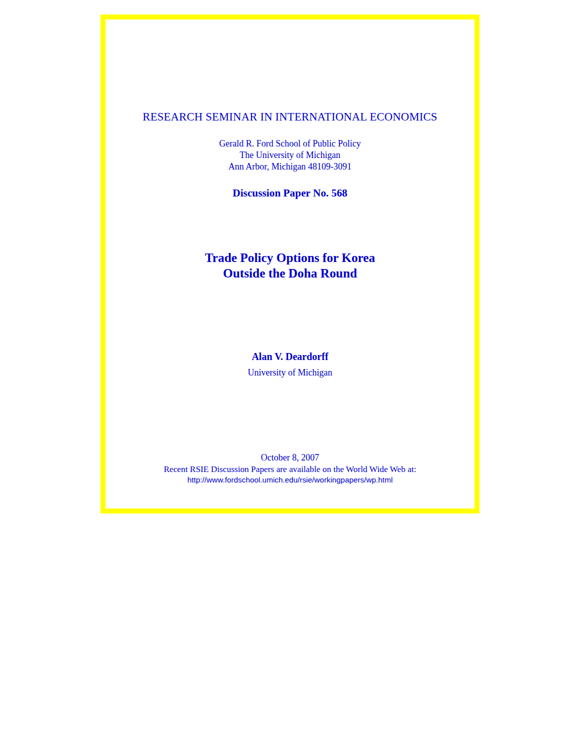RESEARCH SEMINAR IN INTERNATIONAL ECONOMICS
Gerald R. Ford School of Public Policy
The University of Michigan
Ann Arbor, Michigan 48109-3091
Discussion Paper No. 568
Trade Policy Options for Korea
Outside the Doha Round
Alan V. Deardorff
University of Michigan
October 8, 2007
Recent RSIE Discussion Papers are available on the World Wide Web at:
http://www.fordschool.umich.edu/rsie/workingpapers/wp.html